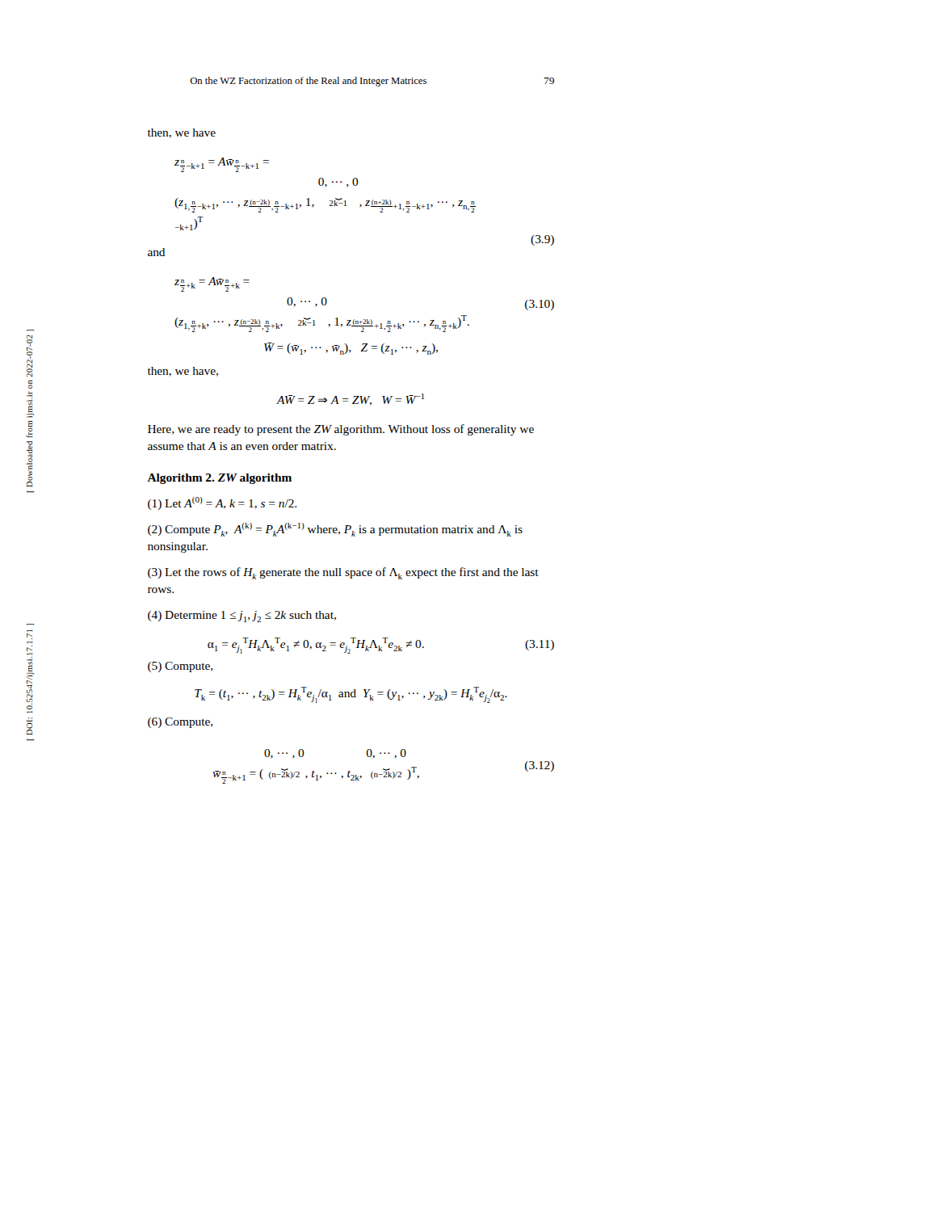On the WZ Factorization of the Real and Integer Matrices 79
[ DOI: 10.52547/ijmsi.17.1.71 ]
[ Downloaded from ijmsi.ir on 2022-07-02 ]
then, we have
zn 2−k+1 = Aw̄n 2−k+1 =
(z1,n 2−k+1, ··· , z(n−2k) 2,n 2−k+1, 1, 0, ··· , 0⏟2k−1, z(n+2k) 2+1,n 2−k+1, ··· , zn,n 2−k+1)T
(3.9)
and
zn 2+k = Aw̄n 2+k =
(z1,n 2+k, ··· , z(n−2k) 2,n 2+k, 0, ··· , 0⏟2k−1, 1, z(n+2k) 2+1,n 2+k, ··· , zn,n 2+k)T.
(3.10)
W̄ = (w̄1, ··· , w̄n), Z = (z1, ··· , zn),
then, we have,
AW̄ = Z ⇒ A = ZW, W = W̄−1
Here, we are ready to present the ZW algorithm. Without loss of generality we assume that A is an even order matrix.
Algorithm 2. ZW algorithm
(1) Let A(0) = A, k = 1, s = n/2.
(2) Compute Pk, A(k) = PkA(k−1) where, Pk is a permutation matrix and Λk is nonsingular.
(3) Let the rows of Hk generate the null space of Λk expect the first and the last rows.
(4) Determine 1 ≤ j1, j2 ≤ 2k such that,
α1 = ej1THk ΛkTe1 ≠ 0, α2 = ej2THk ΛkTe2k ≠ 0.
(3.11)
(5) Compute,
Tk = (t1, ··· , t2k) = HkTej1/α1 and Yk = (y1, ··· , y2k) = HkTej2/α2.
(6) Compute,
w̄n 2−k+1 = (0, ··· , 0⏟(n−2k)/2, t1, ··· , t2k, 0, ··· , 0⏟(n−2k)/2)T,
(3.12)